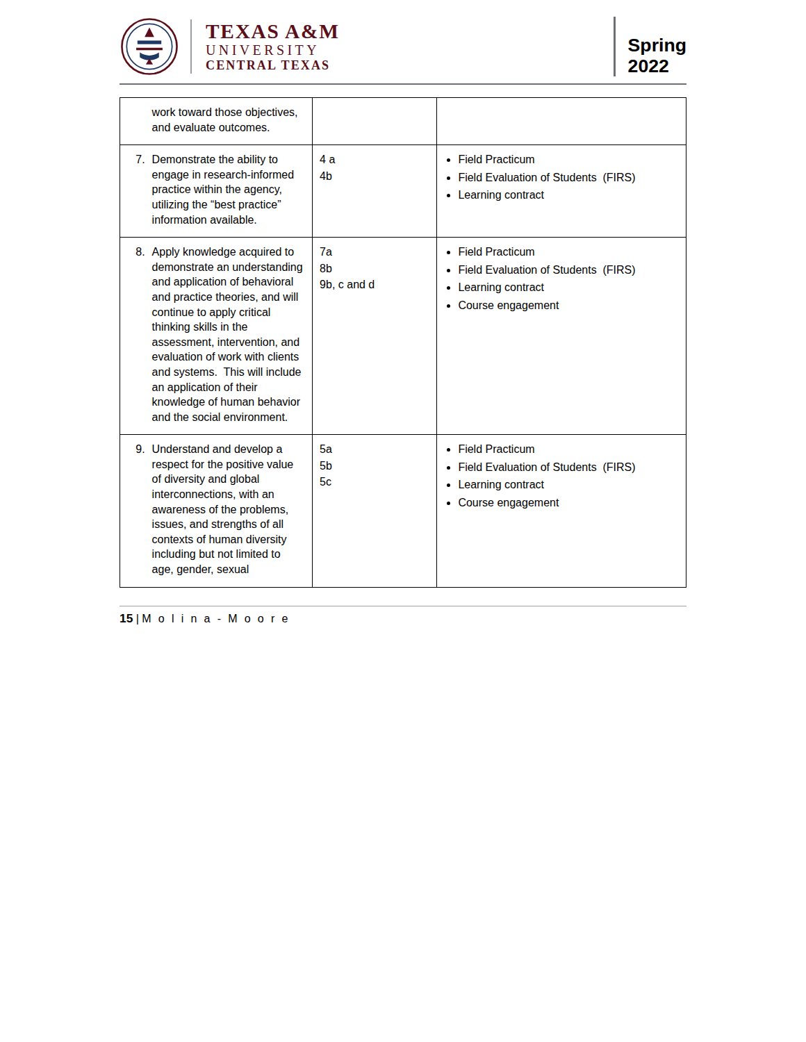TEXAS A&M
UNIVERSITY
CENTRAL TEXAS
Spring
2022
| work toward those objectives, and evaluate outcomes. | | |
| 7. Demonstrate the ability to engage in research-informed practice within the agency, utilizing the “best practice” information available. | 4 a 4b | Field Practicum Field Evaluation of Students (FIRS) Learning contract |
| 8. Apply knowledge acquired to demonstrate an understanding and application of behavioral and practice theories, and will continue to apply critical thinking skills in the assessment, intervention, and evaluation of work with clients and systems. This will include an application of their knowledge of human behavior and the social environment. | 7a 8b 9b, c and d | Field Practicum Field Evaluation of Students (FIRS) Learning contract Course engagement |
| 9. Understand and develop a respect for the positive value of diversity and global interconnections, with an awareness of the problems, issues, and strengths of all contexts of human diversity including but not limited to age, gender, sexual | 5a 5b 5c | Field Practicum Field Evaluation of Students (FIRS) Learning contract Course engagement |
15 | M o l i n a - M o o r e